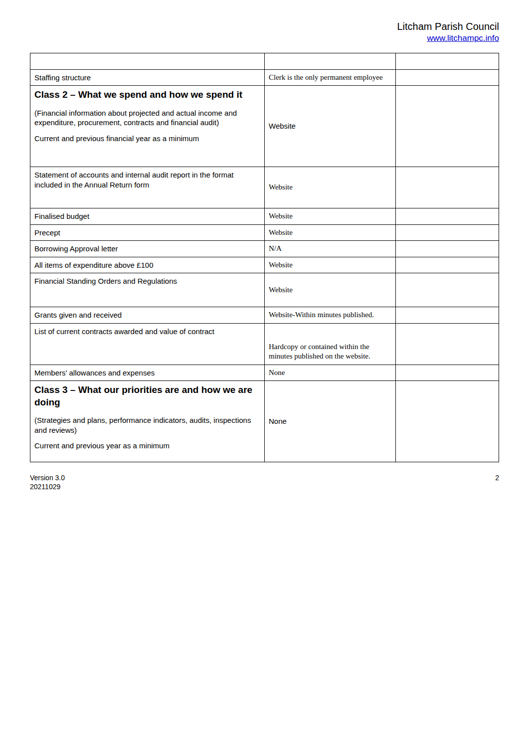Litcham Parish Council
www.litchampc.info
| Staffing structure | Clerk is the only permanent employee | |
| Class 2 – What we spend and how we spend it (Financial information about projected and actual income and expenditure, procurement, contracts and financial audit) Current and previous financial year as a minimum | Website | |
| Statement of accounts and internal audit report in the format included in the Annual Return form | Website | |
| Finalised budget | Website | |
| Precept | Website | |
| Borrowing Approval letter | N/A | |
| All items of expenditure above £100 | Website | |
| Financial Standing Orders and Regulations | Website | |
| Grants given and received | Website-Within minutes published. | |
| List of current contracts awarded and value of contract | Hardcopy or contained within the minutes published on the website. | |
| Members’ allowances and expenses | None | |
| Class 3 – What our priorities are and how we are doing (Strategies and plans, performance indicators, audits, inspections and reviews) Current and previous year as a minimum | None | |
Version 3.0
20211029
2